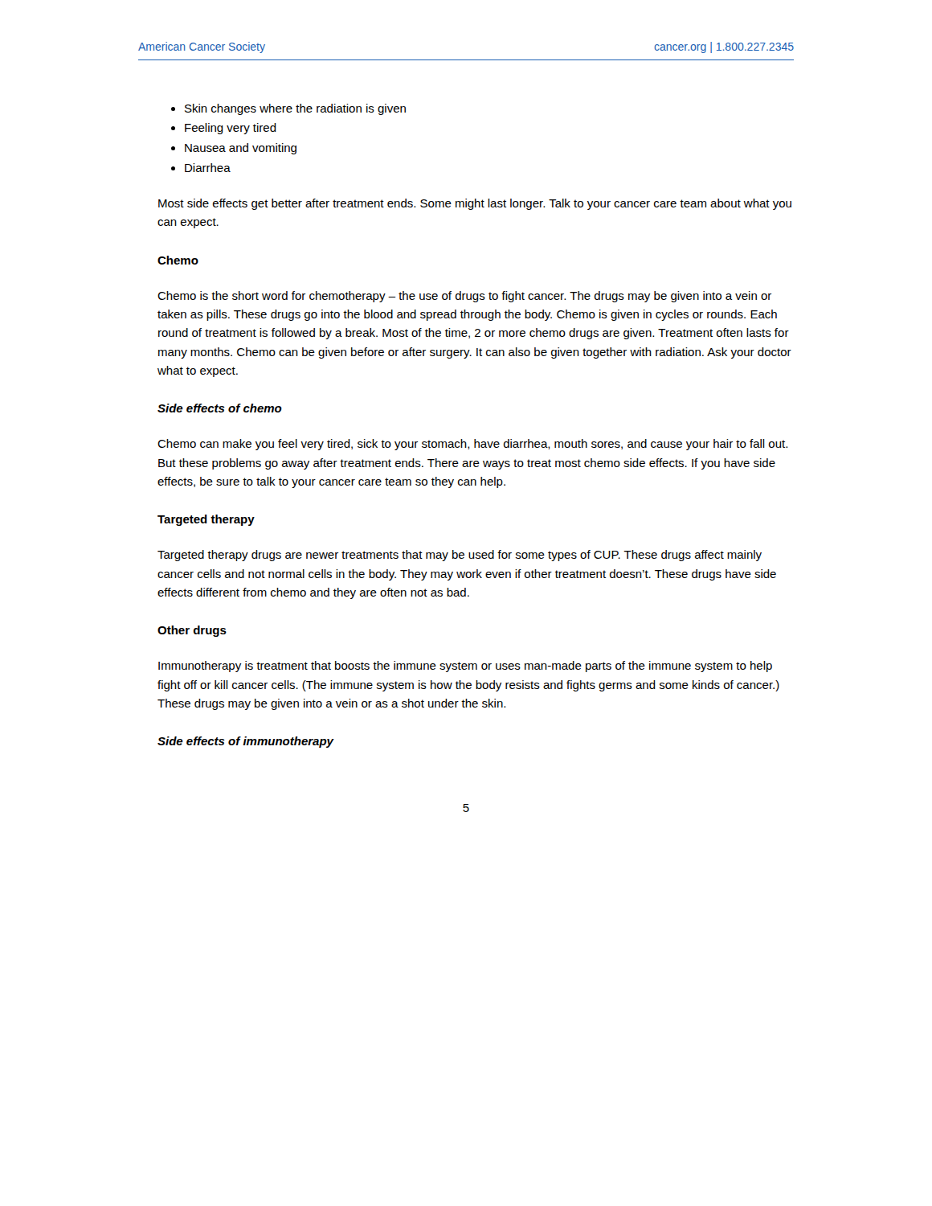American Cancer Society cancer.org | 1.800.227.2345
Skin changes where the radiation is given
Feeling very tired
Nausea and vomiting
Diarrhea
Most side effects get better after treatment ends. Some might last longer. Talk to your cancer care team about what you can expect.
Chemo
Chemo is the short word for chemotherapy – the use of drugs to fight cancer. The drugs may be given into a vein or taken as pills. These drugs go into the blood and spread through the body. Chemo is given in cycles or rounds. Each round of treatment is followed by a break. Most of the time, 2 or more chemo drugs are given. Treatment often lasts for many months. Chemo can be given before or after surgery. It can also be given together with radiation. Ask your doctor what to expect.
Side effects of chemo
Chemo can make you feel very tired, sick to your stomach, have diarrhea, mouth sores, and cause your hair to fall out. But these problems go away after treatment ends. There are ways to treat most chemo side effects. If you have side effects, be sure to talk to your cancer care team so they can help.
Targeted therapy
Targeted therapy drugs are newer treatments that may be used for some types of CUP. These drugs affect mainly cancer cells and not normal cells in the body. They may work even if other treatment doesn’t. These drugs have side effects different from chemo and they are often not as bad.
Other drugs
Immunotherapy is treatment that boosts the immune system or uses man-made parts of the immune system to help fight off or kill cancer cells. (The immune system is how the body resists and fights germs and some kinds of cancer.) These drugs may be given into a vein or as a shot under the skin.
Side effects of immunotherapy
5